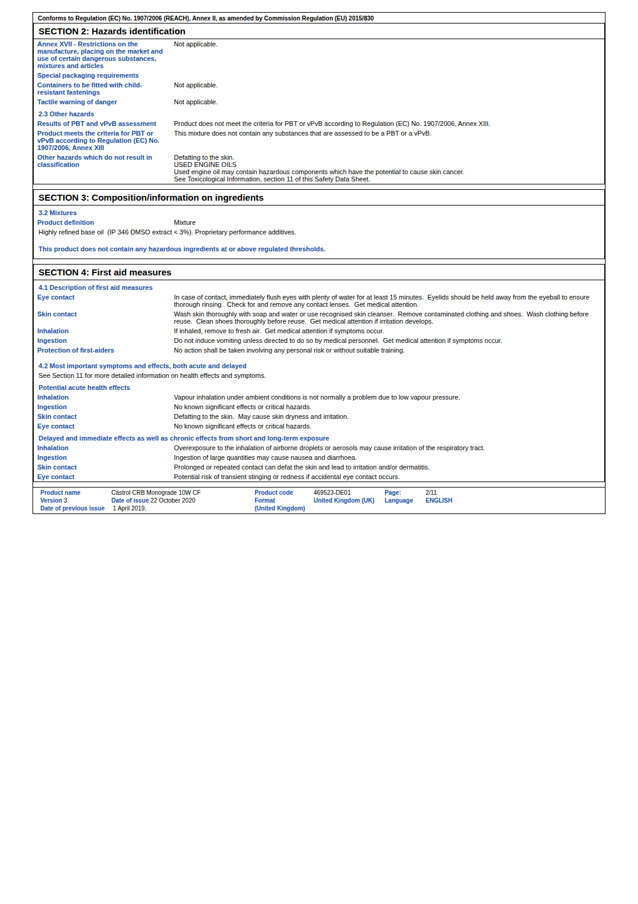Conforms to Regulation (EC) No. 1907/2006 (REACH), Annex II, as amended by Commission Regulation (EU) 2015/830
SECTION 2: Hazards identification
| Annex XVII - Restrictions on the manufacture, placing on the market and use of certain dangerous substances, mixtures and articles | Not applicable. |
| Special packaging requirements | |
| Containers to be fitted with child-resistant fastenings | Not applicable. |
| Tactile warning of danger | Not applicable. |
2.3 Other hazards
| Results of PBT and vPvB assessment | Product does not meet the criteria for PBT or vPvB according to Regulation (EC) No. 1907/2006, Annex XIII. |
| Product meets the criteria for PBT or vPvB according to Regulation (EC) No. 1907/2006, Annex XIII | This mixture does not contain any substances that are assessed to be a PBT or a vPvB. |
| Other hazards which do not result in classification | Defatting to the skin. USED ENGINE OILS Used engine oil may contain hazardous components which have the potential to cause skin cancer. See Toxicological Information, section 11 of this Safety Data Sheet. |
SECTION 3: Composition/information on ingredients
3.2 Mixtures
| Product definition | Mixture |
Highly refined base oil (IP 346 DMSO extract < 3%). Proprietary performance additives.
This product does not contain any hazardous ingredients at or above regulated thresholds.
SECTION 4: First aid measures
4.1 Description of first aid measures
| Eye contact | In case of contact, immediately flush eyes with plenty of water for at least 15 minutes. Eyelids should be held away from the eyeball to ensure thorough rinsing. Check for and remove any contact lenses. Get medical attention. |
| Skin contact | Wash skin thoroughly with soap and water or use recognised skin cleanser. Remove contaminated clothing and shoes. Wash clothing before reuse. Clean shoes thoroughly before reuse. Get medical attention if irritation develops. |
| Inhalation | If inhaled, remove to fresh air. Get medical attention if symptoms occur. |
| Ingestion | Do not induce vomiting unless directed to do so by medical personnel. Get medical attention if symptoms occur. |
| Protection of first-aiders | No action shall be taken involving any personal risk or without suitable training. |
4.2 Most important symptoms and effects, both acute and delayed
See Section 11 for more detailed information on health effects and symptoms.
Potential acute health effects
| Inhalation | Vapour inhalation under ambient conditions is not normally a problem due to low vapour pressure. |
| Ingestion | No known significant effects or critical hazards. |
| Skin contact | Defatting to the skin. May cause skin dryness and irritation. |
| Eye contact | No known significant effects or critical hazards. |
Delayed and immediate effects as well as chronic effects from short and long-term exposure
| Inhalation | Overexposure to the inhalation of airborne droplets or aerosols may cause irritation of the respiratory tract. |
| Ingestion | Ingestion of large quantities may cause nausea and diarrhoea. |
| Skin contact | Prolonged or repeated contact can defat the skin and lead to irritation and/or dermatitis. |
| Eye contact | Potential risk of transient stinging or redness if accidental eye contact occurs. |
| Product name | Castrol CRB Monograde 10W CF | Product code | 469523-DE01 | Page: | 2/11 |
| Version 3 | Date of issue 22 October 2020 | Format | United Kingdom (UK) | Language | ENGLISH |
| Date of previous issue 1 April 2019. | (United Kingdom) | |